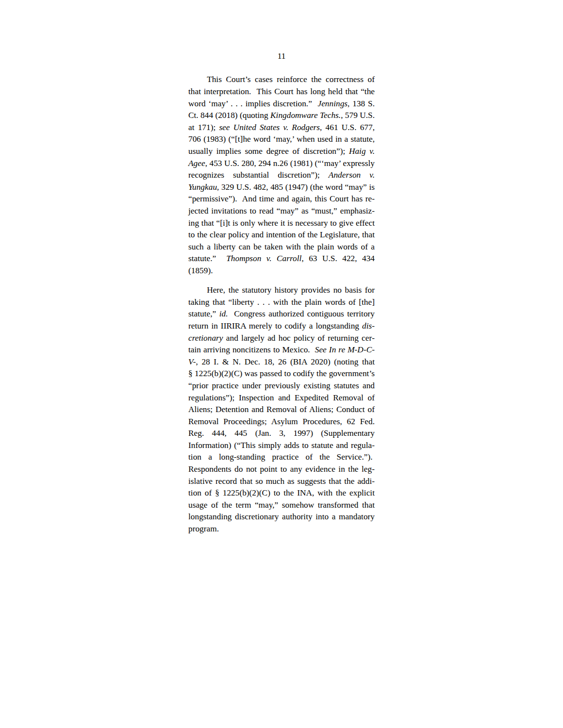11
This Court’s cases reinforce the correctness of that interpretation. This Court has long held that “the word ‘may’ . . . implies discretion.” Jennings, 138 S. Ct. 844 (2018) (quoting Kingdomware Techs., 579 U.S. at 171); see United States v. Rodgers, 461 U.S. 677, 706 (1983) (“[t]he word ‘may,’ when used in a statute, usually implies some degree of discretion”); Haig v. Agee, 453 U.S. 280, 294 n.26 (1981) (“‘may’ expressly recognizes substantial discretion”); Anderson v. Yungkau, 329 U.S. 482, 485 (1947) (the word “may” is “permissive”). And time and again, this Court has rejected invitations to read “may” as “must,” emphasizing that “[i]t is only where it is necessary to give effect to the clear policy and intention of the Legislature, that such a liberty can be taken with the plain words of a statute.” Thompson v. Carroll, 63 U.S. 422, 434 (1859).
Here, the statutory history provides no basis for taking that “liberty . . . with the plain words of [the] statute,” id. Congress authorized contiguous territory return in IIRIRA merely to codify a longstanding discretionary and largely ad hoc policy of returning certain arriving noncitizens to Mexico. See In re M-D-C-V-, 28 I. & N. Dec. 18, 26 (BIA 2020) (noting that § 1225(b)(2)(C) was passed to codify the government’s “prior practice under previously existing statutes and regulations”); Inspection and Expedited Removal of Aliens; Detention and Removal of Aliens; Conduct of Removal Proceedings; Asylum Procedures, 62 Fed. Reg. 444, 445 (Jan. 3, 1997) (Supplementary Information) (“This simply adds to statute and regulation a long-standing practice of the Service.”). Respondents do not point to any evidence in the legislative record that so much as suggests that the addition of § 1225(b)(2)(C) to the INA, with the explicit usage of the term “may,” somehow transformed that longstanding discretionary authority into a mandatory program.